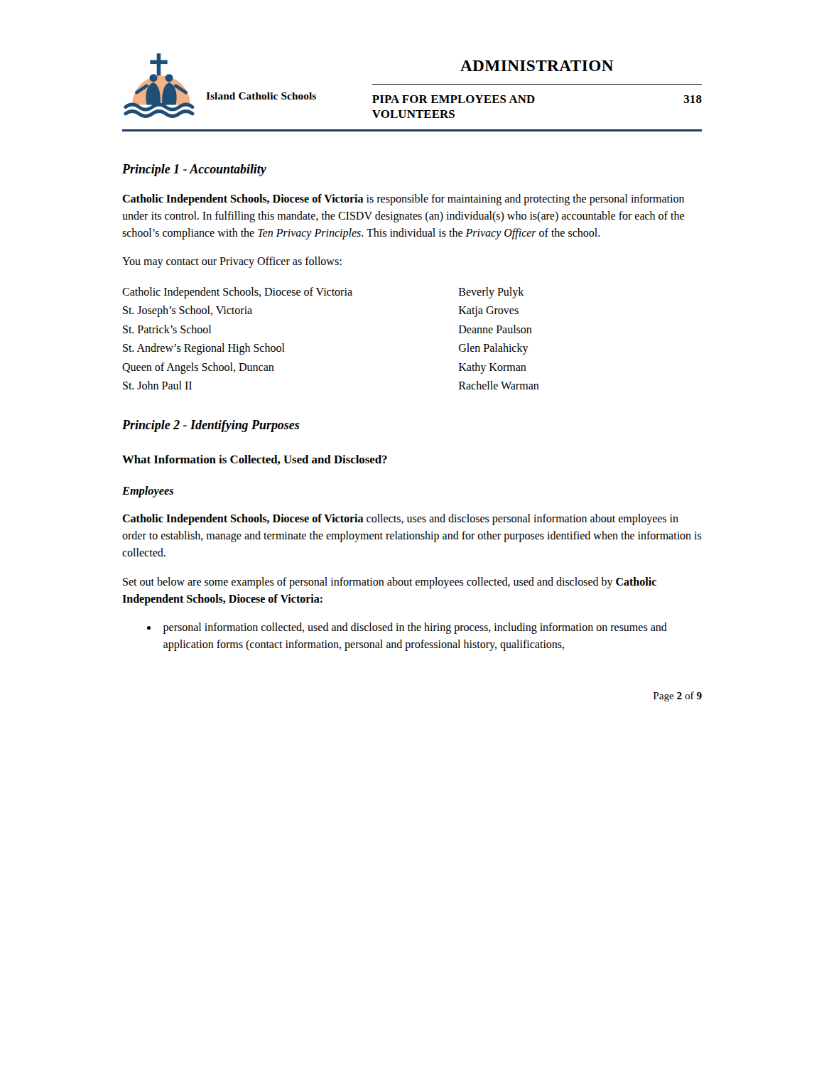Island Catholic Schools
Administration
PIPA for Employees and
Volunteers 318
Principle 1 - Accountability
Catholic Independent Schools, Diocese of Victoria is responsible for maintaining and protecting the personal information under its control. In fulfilling this mandate, the CISDV designates (an) individual(s) who is(are) accountable for each of the school’s compliance with the Ten Privacy Principles. This individual is the Privacy Officer of the school.
You may contact our Privacy Officer as follows:
| Catholic Independent Schools, Diocese of Victoria | Beverly Pulyk |
| St. Joseph’s School, Victoria | Katja Groves |
| St. Patrick’s School | Deanne Paulson |
| St. Andrew’s Regional High School | Glen Palahicky |
| Queen of Angels School, Duncan | Kathy Korman |
| St. John Paul II | Rachelle Warman |
Principle 2 - Identifying Purposes
What Information is Collected, Used and Disclosed?
Employees
Catholic Independent Schools, Diocese of Victoria collects, uses and discloses personal information about employees in order to establish, manage and terminate the employment relationship and for other purposes identified when the information is collected.
Set out below are some examples of personal information about employees collected, used and disclosed by Catholic Independent Schools, Diocese of Victoria:
personal information collected, used and disclosed in the hiring process, including information on resumes and application forms (contact information, personal and professional history, qualifications,
Page 2 of 9